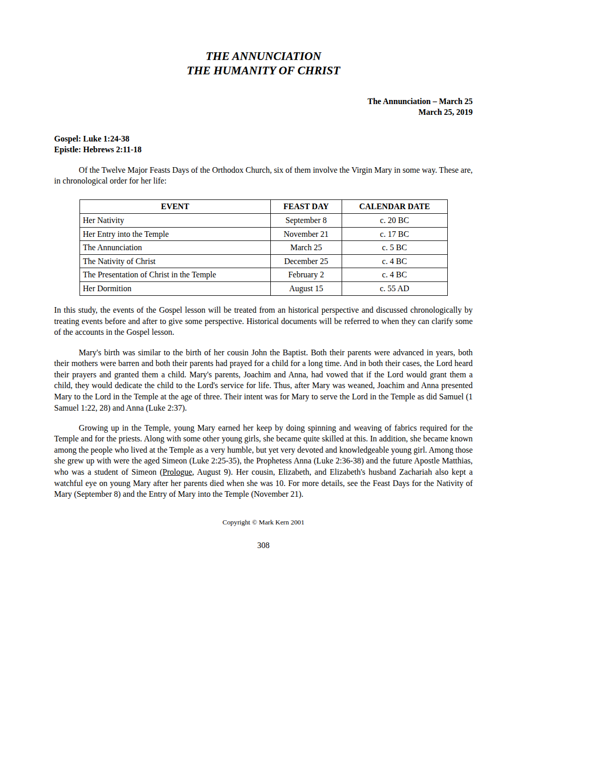THE ANNUNCIATION
THE HUMANITY OF CHRIST
The Annunciation – March 25
March 25, 2019
Gospel: Luke 1:24-38
Epistle: Hebrews 2:11-18
Of the Twelve Major Feasts Days of the Orthodox Church, six of them involve the Virgin Mary in some way. These are, in chronological order for her life:
| EVENT | FEAST DAY | CALENDAR DATE |
| --- | --- | --- |
| Her Nativity | September 8 | c. 20 BC |
| Her Entry into the Temple | November 21 | c. 17 BC |
| The Annunciation | March 25 | c. 5 BC |
| The Nativity of Christ | December 25 | c. 4 BC |
| The Presentation of Christ in the Temple | February 2 | c. 4 BC |
| Her Dormition | August 15 | c. 55 AD |
In this study, the events of the Gospel lesson will be treated from an historical perspective and discussed chronologically by treating events before and after to give some perspective. Historical documents will be referred to when they can clarify some of the accounts in the Gospel lesson.
Mary's birth was similar to the birth of her cousin John the Baptist. Both their parents were advanced in years, both their mothers were barren and both their parents had prayed for a child for a long time. And in both their cases, the Lord heard their prayers and granted them a child. Mary's parents, Joachim and Anna, had vowed that if the Lord would grant them a child, they would dedicate the child to the Lord's service for life. Thus, after Mary was weaned, Joachim and Anna presented Mary to the Lord in the Temple at the age of three. Their intent was for Mary to serve the Lord in the Temple as did Samuel (1 Samuel 1:22, 28) and Anna (Luke 2:37).
Growing up in the Temple, young Mary earned her keep by doing spinning and weaving of fabrics required for the Temple and for the priests. Along with some other young girls, she became quite skilled at this. In addition, she became known among the people who lived at the Temple as a very humble, but yet very devoted and knowledgeable young girl. Among those she grew up with were the aged Simeon (Luke 2:25-35), the Prophetess Anna (Luke 2:36-38) and the future Apostle Matthias, who was a student of Simeon (Prologue, August 9). Her cousin, Elizabeth, and Elizabeth's husband Zachariah also kept a watchful eye on young Mary after her parents died when she was 10. For more details, see the Feast Days for the Nativity of Mary (September 8) and the Entry of Mary into the Temple (November 21).
Copyright © Mark Kern 2001
308